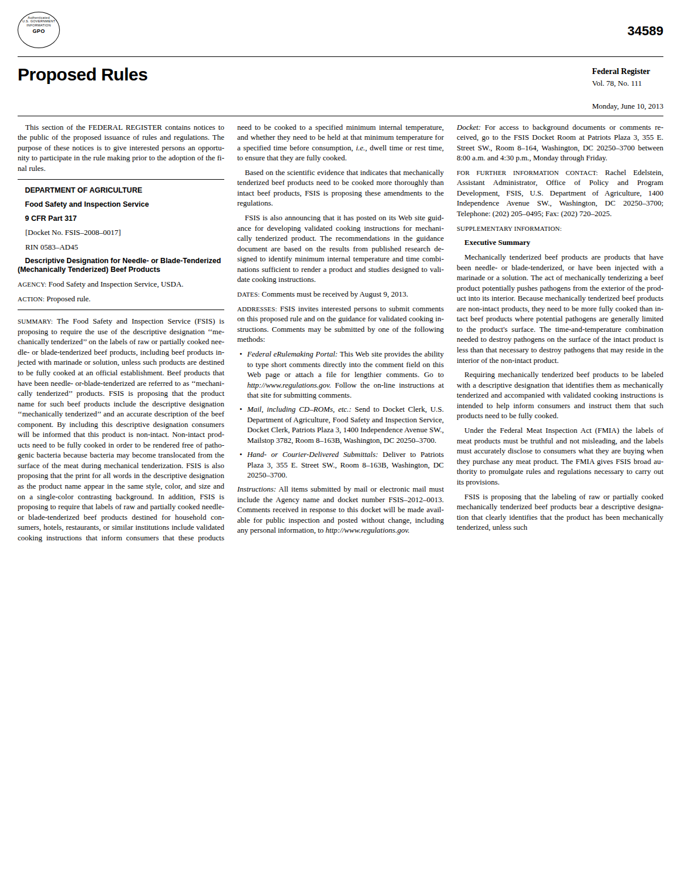Authenticated
U.S. GOVERNMENT
INFORMATION
GPO
34589
Proposed Rules
Federal Register
Vol. 78, No. 111
Monday, June 10, 2013
This section of the FEDERAL REGISTER contains notices to the public of the proposed issuance of rules and regulations. The purpose of these notices is to give interested persons an opportunity to participate in the rule making prior to the adoption of the final rules.
DEPARTMENT OF AGRICULTURE
Food Safety and Inspection Service
9 CFR Part 317
[Docket No. FSIS–2008–0017]
RIN 0583–AD45
Descriptive Designation for Needle- or Blade-Tenderized (Mechanically Tenderized) Beef Products
AGENCY: Food Safety and Inspection Service, USDA.
ACTION: Proposed rule.
SUMMARY: The Food Safety and Inspection Service (FSIS) is proposing to require the use of the descriptive designation ‘‘mechanically tenderized’’ on the labels of raw or partially cooked needle- or blade-tenderized beef products, including beef products injected with marinade or solution, unless such products are destined to be fully cooked at an official establishment. Beef products that have been needle- or-blade-tenderized are referred to as ‘‘mechanically tenderized’’ products. FSIS is proposing that the product name for such beef products include the descriptive designation ‘‘mechanically tenderized’’ and an accurate description of the beef component. By including this descriptive designation consumers will be informed that this product is non-intact. Non-intact products need to be fully cooked in order to be rendered free of pathogenic bacteria because bacteria may become translocated from the surface of the meat during mechanical tenderization. FSIS is also proposing that the print for all words in the descriptive designation as the product name appear in the same style, color, and size and on a single-color contrasting background. In addition, FSIS is proposing to require that labels of raw and partially cooked needle- or blade-tenderized beef products destined for household consumers, hotels, restaurants, or similar institutions include validated cooking instructions that inform consumers that these products need to be cooked to a specified minimum internal temperature, and whether they need to be held at that minimum temperature for a specified time before consumption, i.e., dwell time or rest time, to ensure that they are fully cooked.
Based on the scientific evidence that indicates that mechanically tenderized beef products need to be cooked more thoroughly than intact beef products, FSIS is proposing these amendments to the regulations.
FSIS is also announcing that it has posted on its Web site guidance for developing validated cooking instructions for mechanically tenderized product. The recommendations in the guidance document are based on the results from published research designed to identify minimum internal temperature and time combinations sufficient to render a product and studies designed to validate cooking instructions.
DATES: Comments must be received by August 9, 2013.
ADDRESSES: FSIS invites interested persons to submit comments on this proposed rule and on the guidance for validated cooking instructions. Comments may be submitted by one of the following methods:
Federal eRulemaking Portal: This Web site provides the ability to type short comments directly into the comment field on this Web page or attach a file for lengthier comments. Go to http://www.regulations.gov. Follow the on-line instructions at that site for submitting comments.
Mail, including CD–ROMs, etc.: Send to Docket Clerk, U.S. Department of Agriculture, Food Safety and Inspection Service, Docket Clerk, Patriots Plaza 3, 1400 Independence Avenue SW., Mailstop 3782, Room 8–163B, Washington, DC 20250–3700.
Hand- or Courier-Delivered Submittals: Deliver to Patriots Plaza 3, 355 E. Street SW., Room 8–163B, Washington, DC 20250–3700.
Instructions: All items submitted by mail or electronic mail must include the Agency name and docket number FSIS–2012–0013. Comments received in response to this docket will be made available for public inspection and posted without change, including any personal information, to http://www.regulations.gov.
Docket: For access to background documents or comments received, go to the FSIS Docket Room at Patriots Plaza 3, 355 E. Street SW., Room 8–164, Washington, DC 20250–3700 between 8:00 a.m. and 4:30 p.m., Monday through Friday.
FOR FURTHER INFORMATION CONTACT: Rachel Edelstein, Assistant Administrator, Office of Policy and Program Development, FSIS, U.S. Department of Agriculture, 1400 Independence Avenue SW., Washington, DC 20250–3700; Telephone: (202) 205–0495; Fax: (202) 720–2025.
SUPPLEMENTARY INFORMATION:
Executive Summary
Mechanically tenderized beef products are products that have been needle- or blade-tenderized, or have been injected with a marinade or a solution. The act of mechanically tenderizing a beef product potentially pushes pathogens from the exterior of the product into its interior. Because mechanically tenderized beef products are non-intact products, they need to be more fully cooked than intact beef products where potential pathogens are generally limited to the product's surface. The time-and-temperature combination needed to destroy pathogens on the surface of the intact product is less than that necessary to destroy pathogens that may reside in the interior of the non-intact product.
Requiring mechanically tenderized beef products to be labeled with a descriptive designation that identifies them as mechanically tenderized and accompanied with validated cooking instructions is intended to help inform consumers and instruct them that such products need to be fully cooked.
Under the Federal Meat Inspection Act (FMIA) the labels of meat products must be truthful and not misleading, and the labels must accurately disclose to consumers what they are buying when they purchase any meat product. The FMIA gives FSIS broad authority to promulgate rules and regulations necessary to carry out its provisions.
FSIS is proposing that the labeling of raw or partially cooked mechanically tenderized beef products bear a descriptive designation that clearly identifies that the product has been mechanically tenderized, unless such